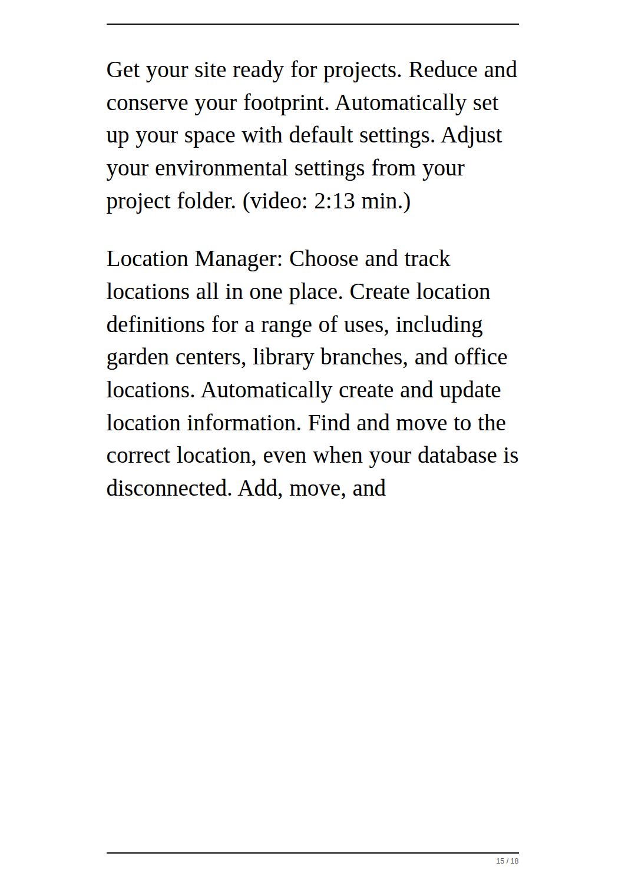Get your site ready for projects. Reduce and conserve your footprint. Automatically set up your space with default settings. Adjust your environmental settings from your project folder. (video: 2:13 min.)
Location Manager: Choose and track locations all in one place. Create location definitions for a range of uses, including garden centers, library branches, and office locations. Automatically create and update location information. Find and move to the correct location, even when your database is disconnected. Add, move, and
15 / 18